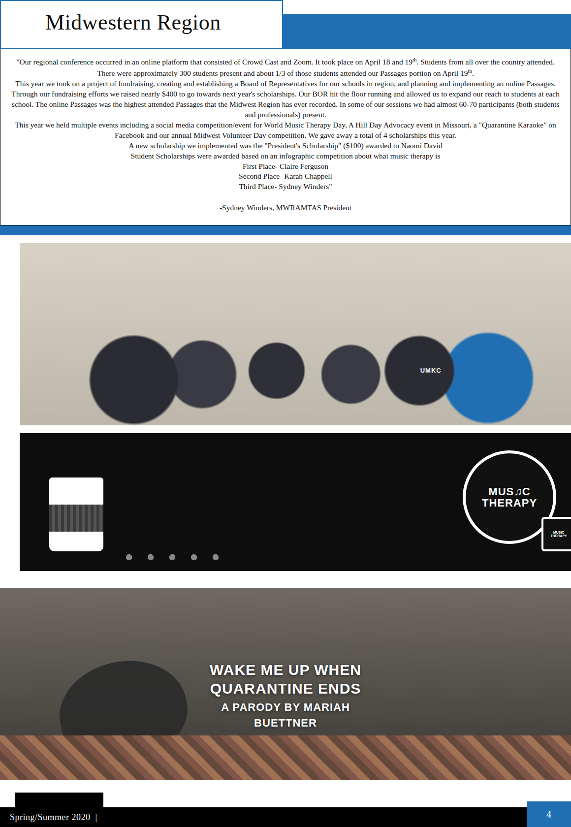Midwestern Region
"Our regional conference occurred in an online platform that consisted of Crowd Cast and Zoom. It took place on April 18 and 19th. Students from all over the country attended. There were approximately 300 students present and about 1/3 of those students attended our Passages portion on April 19th.
This year we took on a project of fundraising, creating and establishing a Board of Representatives for our schools in region, and planning and implementing an online Passages. Through our fundraising efforts we raised nearly $400 to go towards next year's scholarships. Our BOR hit the floor running and allowed us to expand our reach to students at each school. The online Passages was the highest attended Passages that the Midwest Region has ever recorded. In some of our sessions we had almost 60-70 participants (both students and professionals) present.
This year we held multiple events including a social media competition/event for World Music Therapy Day, A Hill Day Advocacy event in Missouri, a "Quarantine Karaoke" on Facebook and our annual Midwest Volunteer Day competition. We gave away a total of 4 scholarships this year.
A new scholarship we implemented was the "President's Scholarship" ($100) awarded to Naomi David
Student Scholarships were awarded based on an infographic competition about what music therapy is
First Place- Claire Ferguson
Second Place- Karah Chappell
Third Place- Sydney Winders"
-Sydney Winders, MWRAMTAS President
UMKC
MUS♫C
THERAPY
MUSIC
THERAPY
WAKE ME UP WHEN
QUARANTINE ENDS A PARODY BY MARIAH BUETTNER
Spring/Summer 2020 |
4